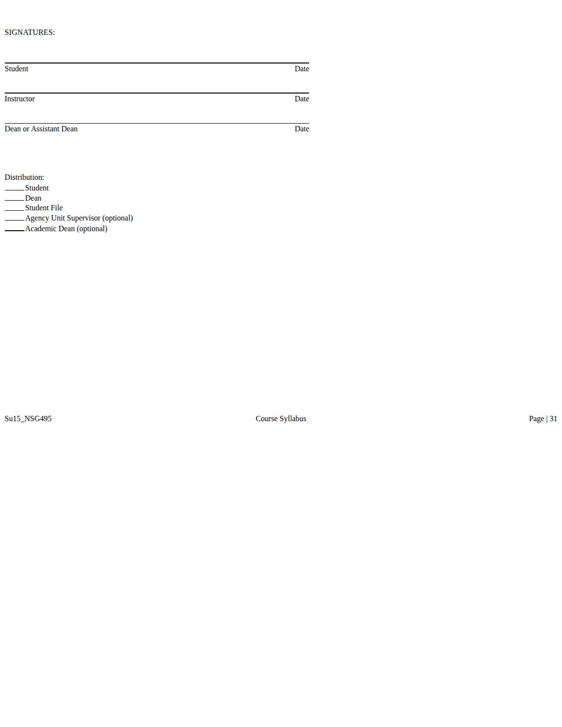SIGNATURES:
Student Date
Instructor Date
Dean or Assistant Dean Date
Distribution:
Student
Dean
Student File
Agency Unit Supervisor (optional)
Academic Dean (optional)
Su15_NSG495 Course Syllabus Page | 31